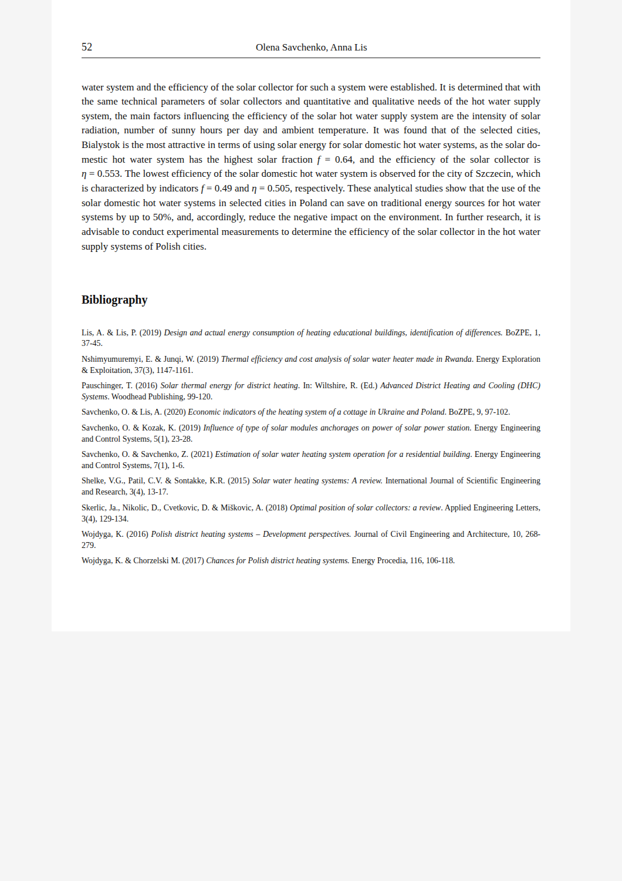52
Olena Savchenko, Anna Lis
water system and the efficiency of the solar collector for such a system were established. It is determined that with the same technical parameters of solar collectors and quantitative and qualitative needs of the hot water supply system, the main factors influencing the efficiency of the solar hot water supply system are the intensity of solar radiation, number of sunny hours per day and ambient temperature. It was found that of the selected cities, Bialystok is the most attractive in terms of using solar energy for solar domestic hot water systems, as the solar domestic hot water system has the highest solar fraction f = 0.64, and the efficiency of the solar collector is η = 0.553. The lowest efficiency of the solar domestic hot water system is observed for the city of Szczecin, which is characterized by indicators f = 0.49 and η = 0.505, respectively. These analytical studies show that the use of the solar domestic hot water systems in selected cities in Poland can save on traditional energy sources for hot water systems by up to 50%, and, accordingly, reduce the negative impact on the environment. In further research, it is advisable to conduct experimental measurements to determine the efficiency of the solar collector in the hot water supply systems of Polish cities.
Bibliography
Lis, A. & Lis, P. (2019) Design and actual energy consumption of heating educational buildings, identification of differences. BoZPE, 1, 37-45.
Nshimyumuremyi, E. & Junqi, W. (2019) Thermal efficiency and cost analysis of solar water heater made in Rwanda. Energy Exploration & Exploitation, 37(3), 1147-1161.
Pauschinger, T. (2016) Solar thermal energy for district heating. In: Wiltshire, R. (Ed.) Advanced District Heating and Cooling (DHC) Systems. Woodhead Publishing, 99-120.
Savchenko, O. & Lis, A. (2020) Economic indicators of the heating system of a cottage in Ukraine and Poland. BoZPE, 9, 97-102.
Savchenko, O. & Kozak, K. (2019) Influence of type of solar modules anchorages on power of solar power station. Energy Engineering and Control Systems, 5(1), 23-28.
Savchenko, O. & Savchenko, Z. (2021) Estimation of solar water heating system operation for a residential building. Energy Engineering and Control Systems, 7(1), 1-6.
Shelke, V.G., Patil, C.V. & Sontakke, K.R. (2015) Solar water heating systems: A review. International Journal of Scientific Engineering and Research, 3(4), 13-17.
Skerlic, Ja., Nikolic, D., Cvetkovic, D. & Miškovic, A. (2018) Optimal position of solar collectors: a review. Applied Engineering Letters, 3(4), 129-134.
Wojdyga, K. (2016) Polish district heating systems – Development perspectives. Journal of Civil Engineering and Architecture, 10, 268-279.
Wojdyga, K. & Chorzelski M. (2017) Chances for Polish district heating systems. Energy Procedia, 116, 106-118.